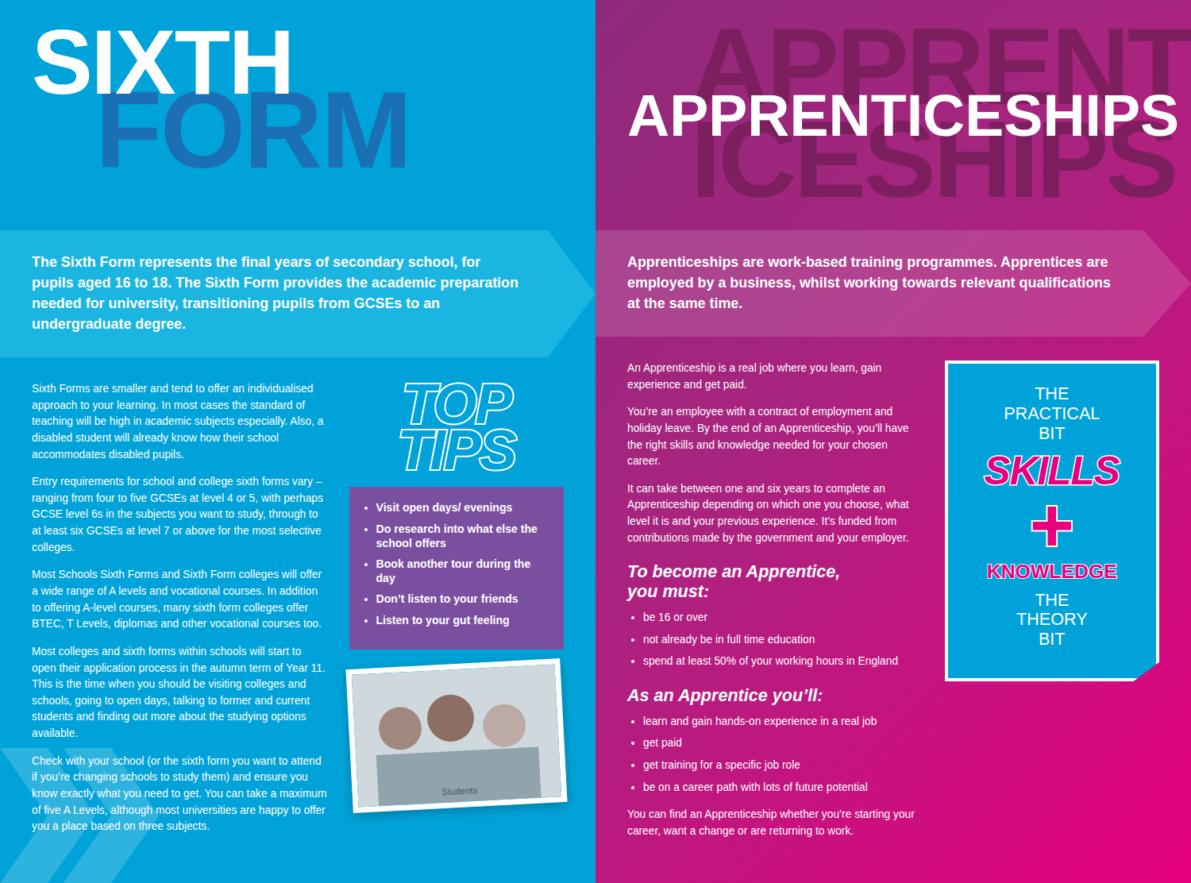FORM
SIXTH
The Sixth Form represents the final years of secondary school, for pupils aged 16 to 18. The Sixth Form provides the academic preparation needed for university, transitioning pupils from GCSEs to an undergraduate degree.
Sixth Forms are smaller and tend to offer an individualised approach to your learning. In most cases the standard of teaching will be high in academic subjects especially. Also, a disabled student will already know how their school accommodates disabled pupils.
Entry requirements for school and college sixth forms vary – ranging from four to five GCSEs at level 4 or 5, with perhaps GCSE level 6s in the subjects you want to study, through to at least six GCSEs at level 7 or above for the most selective colleges.
Most Schools Sixth Forms and Sixth Form colleges will offer a wide range of A levels and vocational courses. In addition to offering A-level courses, many sixth form colleges offer BTEC, T Levels, diplomas and other vocational courses too.
Most colleges and sixth forms within schools will start to open their application process in the autumn term of Year 11. This is the time when you should be visiting colleges and schools, going to open days, talking to former and current students and finding out more about the studying options available.
Check with your school (or the sixth form you want to attend if you’re changing schools to study them) and ensure you know exactly what you need to get. You can take a maximum of five A Levels, although most universities are happy to offer you a place based on three subjects.
TOP
TIPS
Visit open days/ evenings
Do research into what else the school offers
Book another tour during the day
Don’t listen to your friends
Listen to your gut feeling
APPRENT
ICESHIPS
APPRENTICESHIPS
Apprenticeships are work-based training programmes. Apprentices are employed by a business, whilst working towards relevant qualifications at the same time.
An Apprenticeship is a real job where you learn, gain experience and get paid.
You’re an employee with a contract of employment and holiday leave. By the end of an Apprenticeship, you’ll have the right skills and knowledge needed for your chosen career.
It can take between one and six years to complete an Apprenticeship depending on which one you choose, what level it is and your previous experience. It’s funded from contributions made by the government and your employer.
To become an Apprentice,
you must:
be 16 or over
not already be in full time education
spend at least 50% of your working hours in England
As an Apprentice you’ll:
learn and gain hands-on experience in a real job
get paid
get training for a specific job role
be on a career path with lots of future potential
You can find an Apprenticeship whether you’re starting your career, want a change or are returning to work.
THE
PRACTICAL
BIT
SKILLS
+
KNOWLEDGE
THE
THEORY
BIT